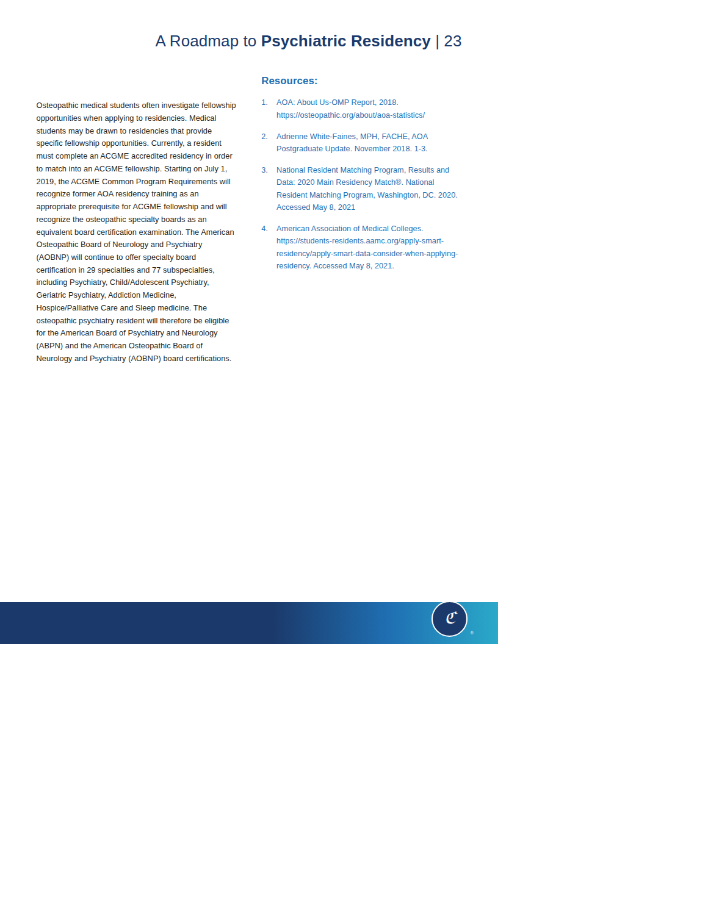A Roadmap to Psychiatric Residency | 23
Osteopathic medical students often investigate fellowship opportunities when applying to residencies. Medical students may be drawn to residencies that provide specific fellowship opportunities. Currently, a resident must complete an ACGME accredited residency in order to match into an ACGME fellowship. Starting on July 1, 2019, the ACGME Common Program Requirements will recognize former AOA residency training as an appropriate prerequisite for ACGME fellowship and will recognize the osteopathic specialty boards as an equivalent board certification examination. The American Osteopathic Board of Neurology and Psychiatry (AOBNP) will continue to offer specialty board certification in 29 specialties and 77 subspecialties, including Psychiatry, Child/Adolescent Psychiatry, Geriatric Psychiatry, Addiction Medicine, Hospice/Palliative Care and Sleep medicine. The osteopathic psychiatry resident will therefore be eligible for the American Board of Psychiatry and Neurology (ABPN) and the American Osteopathic Board of Neurology and Psychiatry (AOBNP) board certifications.
Resources:
AOA: About Us-OMP Report, 2018. https://osteopathic.org/about/aoa-statistics/
Adrienne White-Faines, MPH, FACHE, AOA Postgraduate Update. November 2018. 1-3.
National Resident Matching Program, Results and Data: 2020 Main Residency Match®. National Resident Matching Program, Washington, DC. 2020. Accessed May 8, 2021
American Association of Medical Colleges. https://students-residents.aamc.org/apply-smart-residency/apply-smart-data-consider-when-applying-residency. Accessed May 8, 2021.
ℭ
®